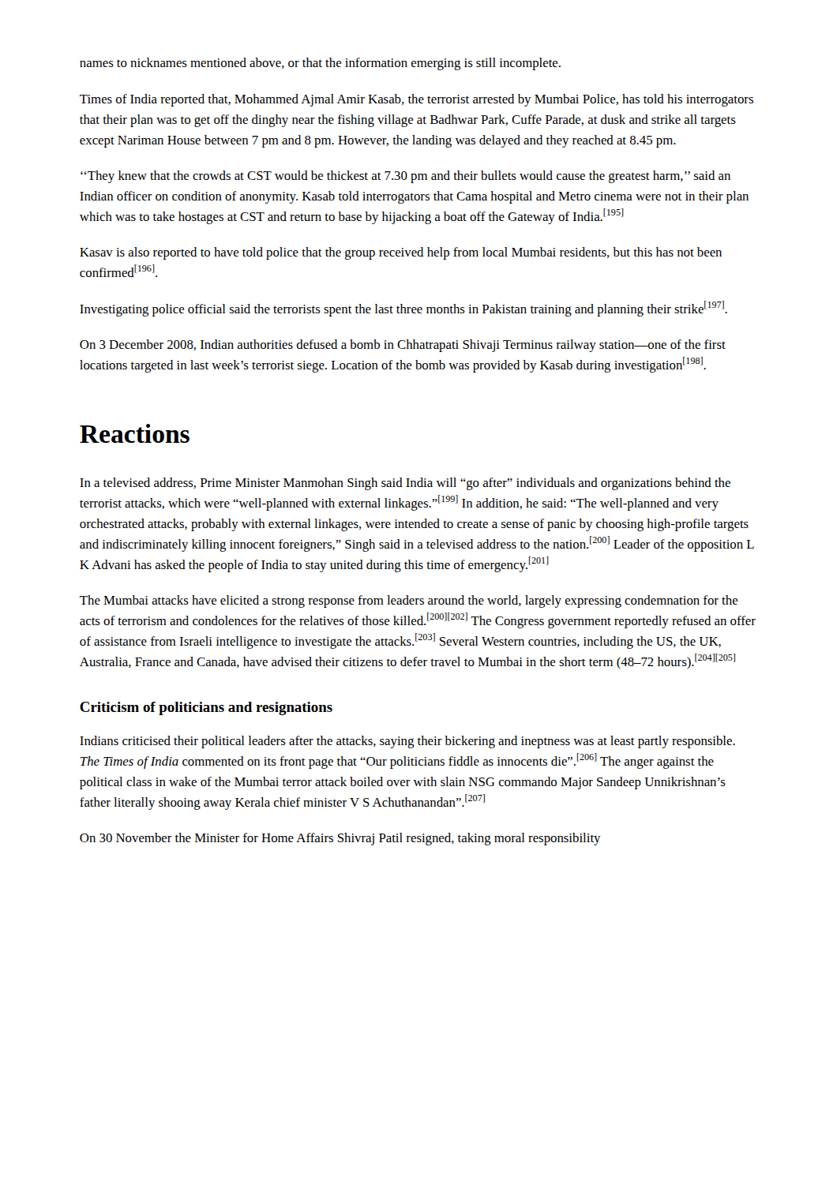names to nicknames mentioned above, or that the information emerging is still incomplete.
Times of India reported that, Mohammed Ajmal Amir Kasab, the terrorist arrested by Mumbai Police, has told his interrogators that their plan was to get off the dinghy near the fishing village at Badhwar Park, Cuffe Parade, at dusk and strike all targets except Nariman House between 7 pm and 8 pm. However, the landing was delayed and they reached at 8.45 pm.
‘‘They knew that the crowds at CST would be thickest at 7.30 pm and their bullets would cause the greatest harm,’’ said an Indian officer on condition of anonymity. Kasab told interrogators that Cama hospital and Metro cinema were not in their plan which was to take hostages at CST and return to base by hijacking a boat off the Gateway of India.[195]
Kasav is also reported to have told police that the group received help from local Mumbai residents, but this has not been confirmed[196].
Investigating police official said the terrorists spent the last three months in Pakistan training and planning their strike[197].
On 3 December 2008, Indian authorities defused a bomb in Chhatrapati Shivaji Terminus railway station—one of the first locations targeted in last week’s terrorist siege. Location of the bomb was provided by Kasab during investigation[198].
Reactions
In a televised address, Prime Minister Manmohan Singh said India will “go after” individuals and organizations behind the terrorist attacks, which were “well-planned with external linkages.”[199] In addition, he said: “The well-planned and very orchestrated attacks, probably with external linkages, were intended to create a sense of panic by choosing high-profile targets and indiscriminately killing innocent foreigners,” Singh said in a televised address to the nation.[200] Leader of the opposition L K Advani has asked the people of India to stay united during this time of emergency.[201]
The Mumbai attacks have elicited a strong response from leaders around the world, largely expressing condemnation for the acts of terrorism and condolences for the relatives of those killed.[200][202] The Congress government reportedly refused an offer of assistance from Israeli intelligence to investigate the attacks.[203] Several Western countries, including the US, the UK, Australia, France and Canada, have advised their citizens to defer travel to Mumbai in the short term (48–72 hours).[204][205]
Criticism of politicians and resignations
Indians criticised their political leaders after the attacks, saying their bickering and ineptness was at least partly responsible. The Times of India commented on its front page that “Our politicians fiddle as innocents die”.[206] The anger against the political class in wake of the Mumbai terror attack boiled over with slain NSG commando Major Sandeep Unnikrishnan’s father literally shooing away Kerala chief minister V S Achuthanandan”.[207]
On 30 November the Minister for Home Affairs Shivraj Patil resigned, taking moral responsibility